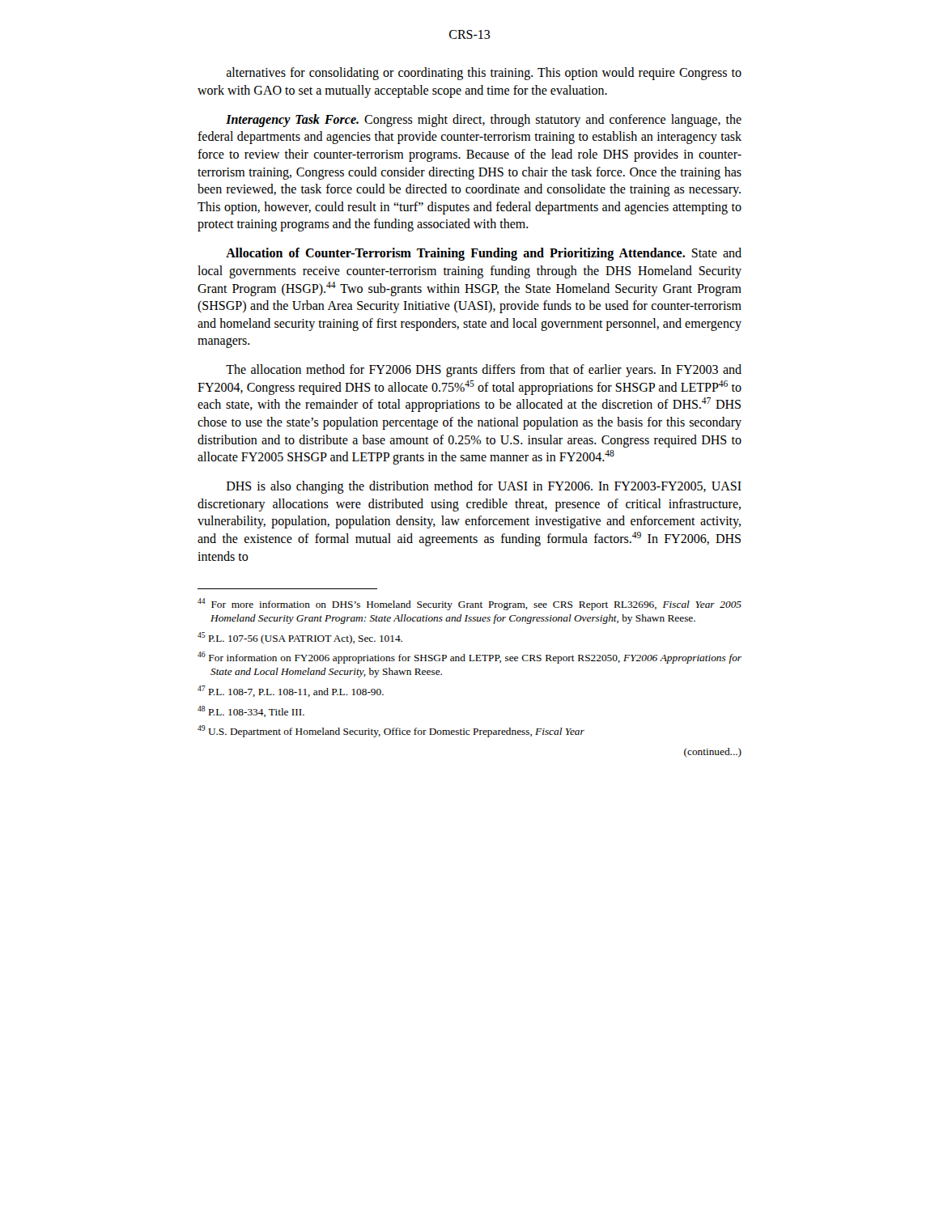CRS-13
alternatives for consolidating or coordinating this training. This option would require Congress to work with GAO to set a mutually acceptable scope and time for the evaluation.
Interagency Task Force. Congress might direct, through statutory and conference language, the federal departments and agencies that provide counter-terrorism training to establish an interagency task force to review their counter-terrorism programs. Because of the lead role DHS provides in counter-terrorism training, Congress could consider directing DHS to chair the task force. Once the training has been reviewed, the task force could be directed to coordinate and consolidate the training as necessary. This option, however, could result in “turf” disputes and federal departments and agencies attempting to protect training programs and the funding associated with them.
Allocation of Counter-Terrorism Training Funding and Prioritizing Attendance. State and local governments receive counter-terrorism training funding through the DHS Homeland Security Grant Program (HSGP).44 Two sub-grants within HSGP, the State Homeland Security Grant Program (SHSGP) and the Urban Area Security Initiative (UASI), provide funds to be used for counter-terrorism and homeland security training of first responders, state and local government personnel, and emergency managers.
The allocation method for FY2006 DHS grants differs from that of earlier years. In FY2003 and FY2004, Congress required DHS to allocate 0.75%45 of total appropriations for SHSGP and LETPP46 to each state, with the remainder of total appropriations to be allocated at the discretion of DHS.47 DHS chose to use the state’s population percentage of the national population as the basis for this secondary distribution and to distribute a base amount of 0.25% to U.S. insular areas. Congress required DHS to allocate FY2005 SHSGP and LETPP grants in the same manner as in FY2004.48
DHS is also changing the distribution method for UASI in FY2006. In FY2003-FY2005, UASI discretionary allocations were distributed using credible threat, presence of critical infrastructure, vulnerability, population, population density, law enforcement investigative and enforcement activity, and the existence of formal mutual aid agreements as funding formula factors.49 In FY2006, DHS intends to
44 For more information on DHS’s Homeland Security Grant Program, see CRS Report RL32696, Fiscal Year 2005 Homeland Security Grant Program: State Allocations and Issues for Congressional Oversight, by Shawn Reese.
45 P.L. 107-56 (USA PATRIOT Act), Sec. 1014.
46 For information on FY2006 appropriations for SHSGP and LETPP, see CRS Report RS22050, FY2006 Appropriations for State and Local Homeland Security, by Shawn Reese.
47 P.L. 108-7, P.L. 108-11, and P.L. 108-90.
48 P.L. 108-334, Title III.
49 U.S. Department of Homeland Security, Office for Domestic Preparedness, Fiscal Year
(continued...)